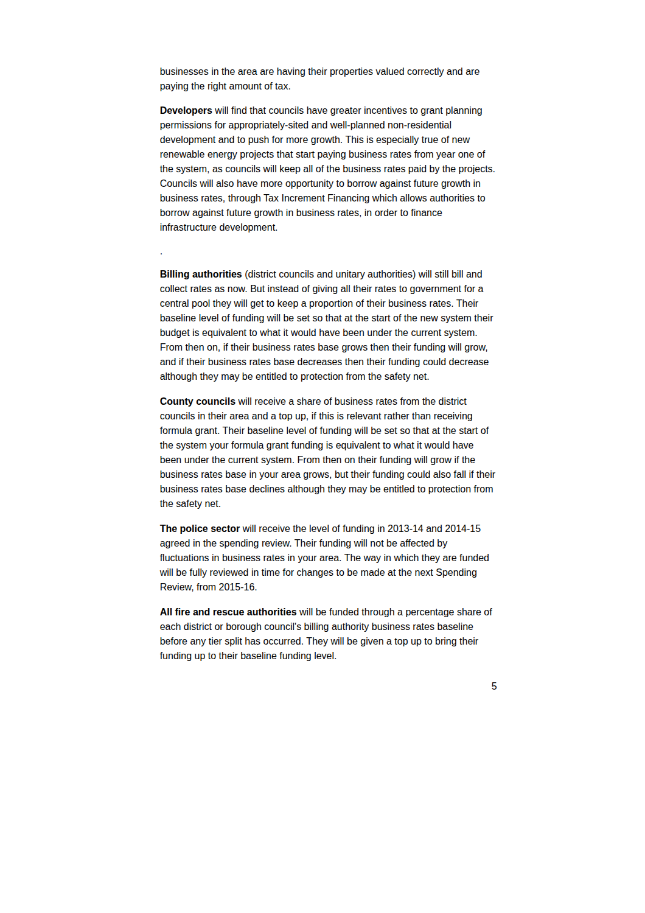businesses in the area are having their properties valued correctly and are paying the right amount of tax.
Developers will find that councils have greater incentives to grant planning permissions for appropriately-sited and well-planned non-residential development and to push for more growth. This is especially true of new renewable energy projects that start paying business rates from year one of the system, as councils will keep all of the business rates paid by the projects. Councils will also have more opportunity to borrow against future growth in business rates, through Tax Increment Financing which allows authorities to borrow against future growth in business rates, in order to finance infrastructure development.
.
Billing authorities (district councils and unitary authorities) will still bill and collect rates as now. But instead of giving all their rates to government for a central pool they will get to keep a proportion of their business rates. Their baseline level of funding will be set so that at the start of the new system their budget is equivalent to what it would have been under the current system. From then on, if their business rates base grows then their funding will grow, and if their business rates base decreases then their funding could decrease although they may be entitled to protection from the safety net.
County councils will receive a share of business rates from the district councils in their area and a top up, if this is relevant rather than receiving formula grant. Their baseline level of funding will be set so that at the start of the system your formula grant funding is equivalent to what it would have been under the current system. From then on their funding will grow if the business rates base in your area grows, but their funding could also fall if their business rates base declines although they may be entitled to protection from the safety net.
The police sector will receive the level of funding in 2013-14 and 2014-15 agreed in the spending review. Their funding will not be affected by fluctuations in business rates in your area. The way in which they are funded will be fully reviewed in time for changes to be made at the next Spending Review, from 2015-16.
All fire and rescue authorities will be funded through a percentage share of each district or borough council's billing authority business rates baseline before any tier split has occurred. They will be given a top up to bring their funding up to their baseline funding level.
5